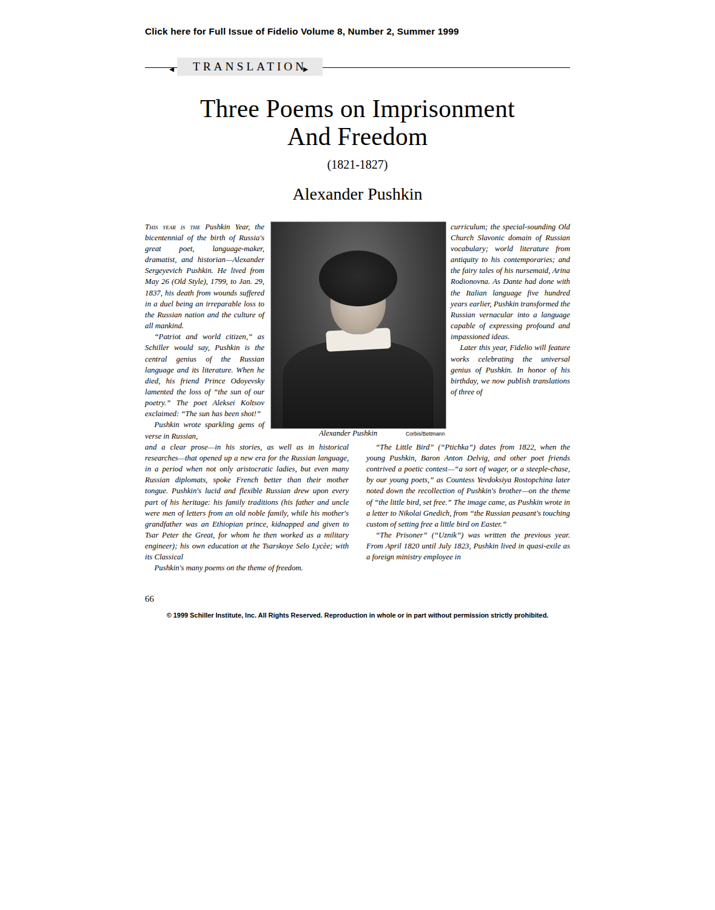Click here for Full Issue of Fidelio Volume 8, Number 2, Summer 1999
◂ TRANSLATION ▸
Three Poems on Imprisonment
And Freedom
(1821-1827)
Alexander Pushkin
This year is the Pushkin Year, the bicentennial of the birth of Russia's great poet, language-maker, dramatist, and historian—Alexander Sergeyevich Pushkin. He lived from May 26 (Old Style), 1799, to Jan. 29, 1837, his death from wounds suffered in a duel being an irreparable loss to the Russian nation and the culture of all mankind.
“Patriot and world citizen,” as Schiller would say, Pushkin is the central genius of the Russian language and its literature. When he died, his friend Prince Odoyevsky lamented the loss of “the sun of our poetry.” The poet Aleksei Koltsov exclaimed: “The sun has been shot!”
Pushkin wrote sparkling gems of verse in Russian,
curriculum; the special-sounding Old Church Slavonic domain of Russian vocabulary; world literature from antiquity to his contemporaries; and the fairy tales of his nursemaid, Arina Rodionovna. As Dante had done with the Italian language five hundred years earlier, Pushkin transformed the Russian vernacular into a language capable of expressing profound and impassioned ideas.
Later this year, Fidelio will feature works celebrating the universal genius of Pushkin. In honor of his birthday, we now publish translations of three of
Alexander Pushkin
Corbis/Bettmann
and a clear prose—in his stories, as well as in historical researches—that opened up a new era for the Russian language, in a period when not only aristocratic ladies, but even many Russian diplomats, spoke French better than their mother tongue. Pushkin's lucid and flexible Russian drew upon every part of his heritage: his family traditions (his father and uncle were men of letters from an old noble family, while his mother's grandfather was an Ethiopian prince, kidnapped and given to Tsar Peter the Great, for whom he then worked as a military engineer); his own education at the Tsarskoye Selo Lycèe; with its Classical
Pushkin's many poems on the theme of freedom.
“The Little Bird” (“Ptichka”) dates from 1822, when the young Pushkin, Baron Anton Delvig, and other poet friends contrived a poetic contest—“a sort of wager, or a steeple-chase, by our young poets,” as Countess Yevdoksiya Rostopchina later noted down the recollection of Pushkin's brother—on the theme of “the little bird, set free.” The image came, as Pushkin wrote in a letter to Nikolai Gnedich, from “the Russian peasant's touching custom of setting free a little bird on Easter.”
“The Prisoner” (“Uznik”) was written the previous year. From April 1820 until July 1823, Pushkin lived in quasi-exile as a foreign ministry employee in
66
© 1999 Schiller Institute, Inc. All Rights Reserved. Reproduction in whole or in part without permission strictly prohibited.